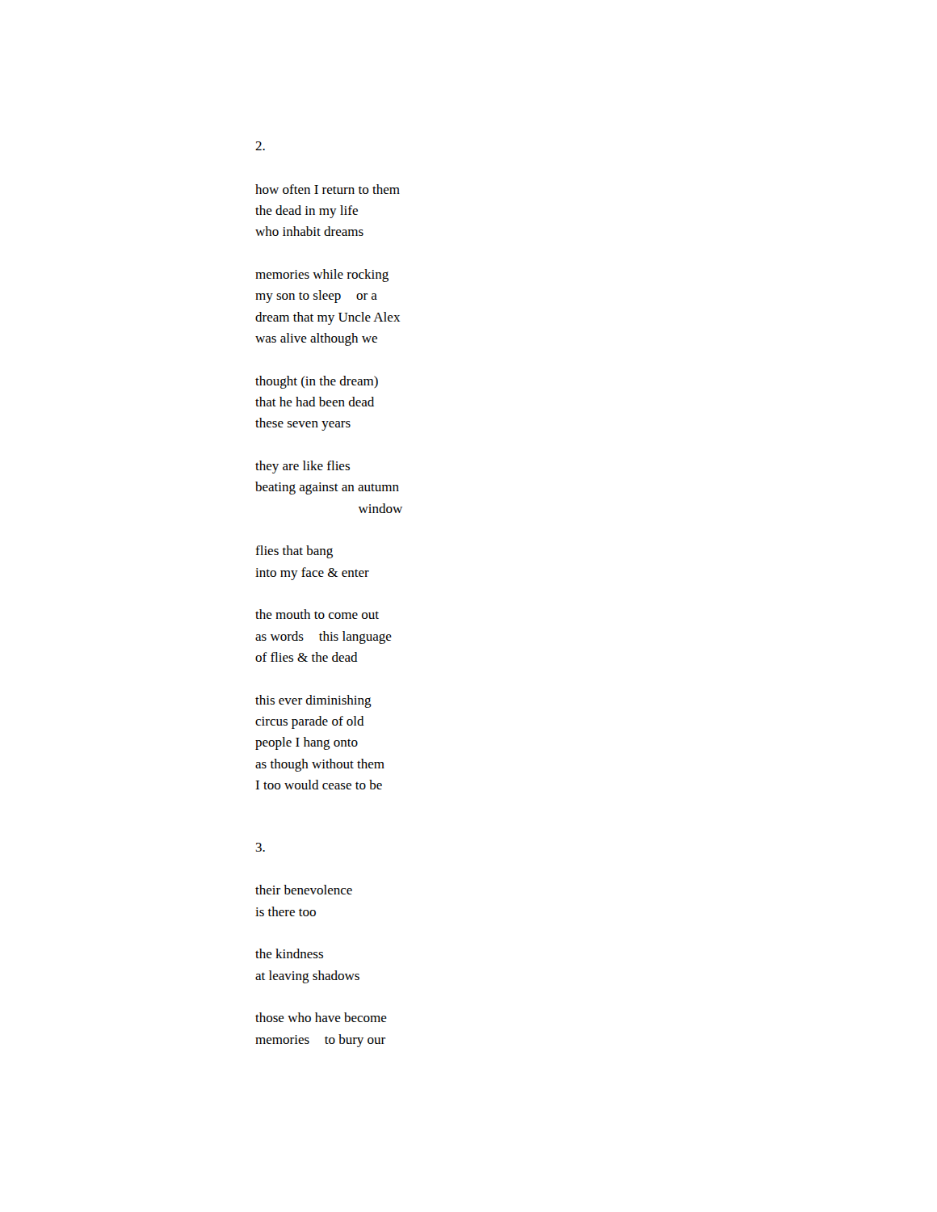2.
how often I return to them
the dead in my life
who inhabit dreams
memories while rocking
my son to sleep or a
dream that my Uncle Alex
was alive although we
thought (in the dream)
that he had been dead
these seven years
they are like flies
beating against an autumn
window
flies that bang
into my face & enter
the mouth to come out
as words this language
of flies & the dead
this ever diminishing
circus parade of old
people I hang onto
as though without them
I too would cease to be
3.
their benevolence
is there too
the kindness
at leaving shadows
those who have become
memories to bury our